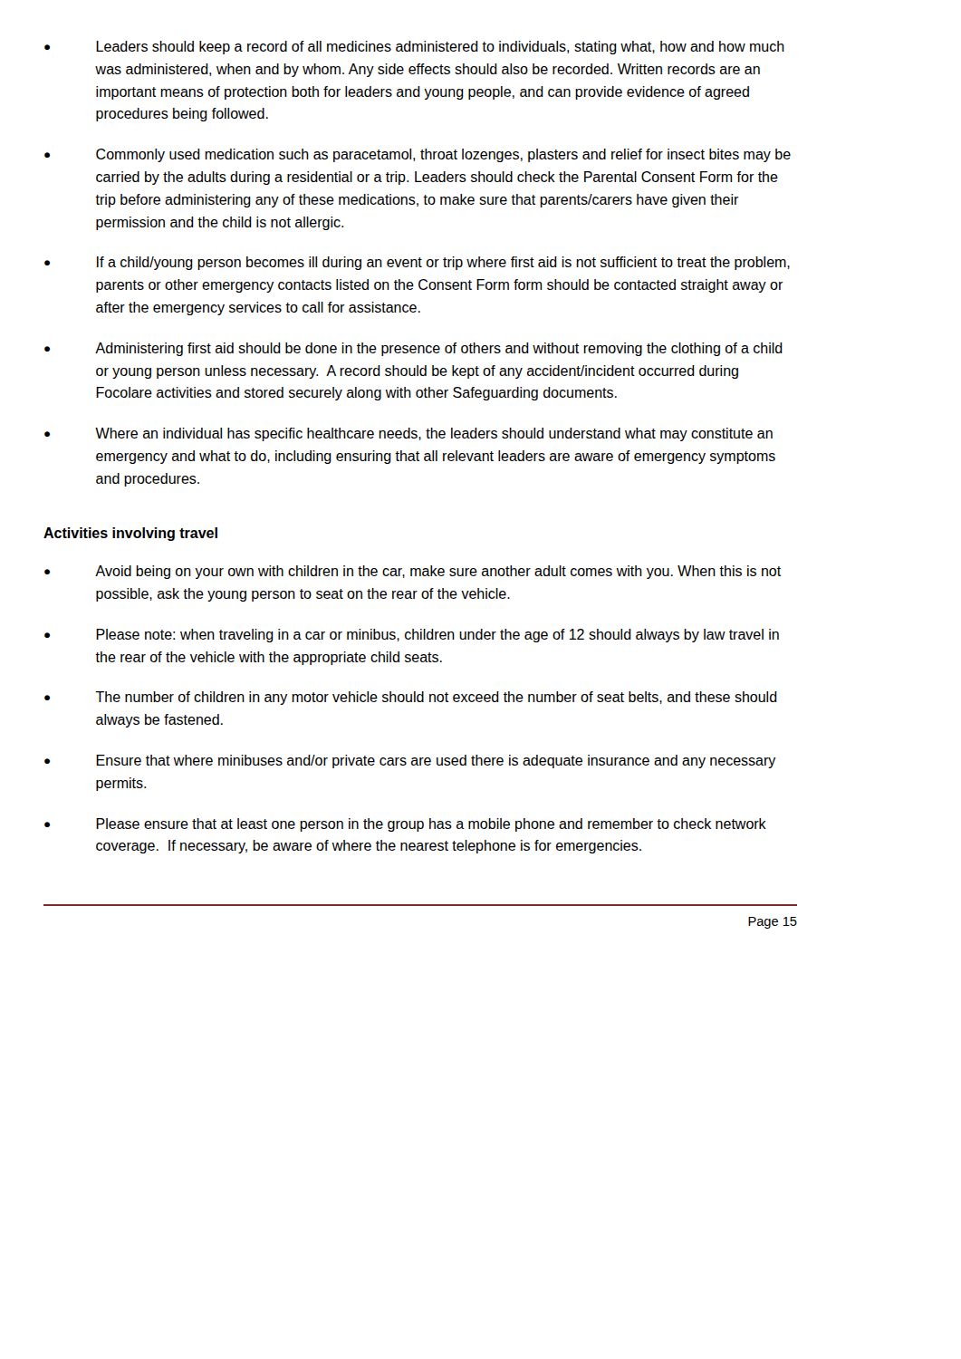Leaders should keep a record of all medicines administered to individuals, stating what, how and how much was administered, when and by whom. Any side effects should also be recorded. Written records are an important means of protection both for leaders and young people, and can provide evidence of agreed procedures being followed.
Commonly used medication such as paracetamol, throat lozenges, plasters and relief for insect bites may be carried by the adults during a residential or a trip. Leaders should check the Parental Consent Form for the trip before administering any of these medications, to make sure that parents/carers have given their permission and the child is not allergic.
If a child/young person becomes ill during an event or trip where first aid is not sufficient to treat the problem, parents or other emergency contacts listed on the Consent Form form should be contacted straight away or after the emergency services to call for assistance.
Administering first aid should be done in the presence of others and without removing the clothing of a child or young person unless necessary. A record should be kept of any accident/incident occurred during Focolare activities and stored securely along with other Safeguarding documents.
Where an individual has specific healthcare needs, the leaders should understand what may constitute an emergency and what to do, including ensuring that all relevant leaders are aware of emergency symptoms and procedures.
Activities involving travel
Avoid being on your own with children in the car, make sure another adult comes with you. When this is not possible, ask the young person to seat on the rear of the vehicle.
Please note: when traveling in a car or minibus, children under the age of 12 should always by law travel in the rear of the vehicle with the appropriate child seats.
The number of children in any motor vehicle should not exceed the number of seat belts, and these should always be fastened.
Ensure that where minibuses and/or private cars are used there is adequate insurance and any necessary permits.
Please ensure that at least one person in the group has a mobile phone and remember to check network coverage. If necessary, be aware of where the nearest telephone is for emergencies.
Page 15